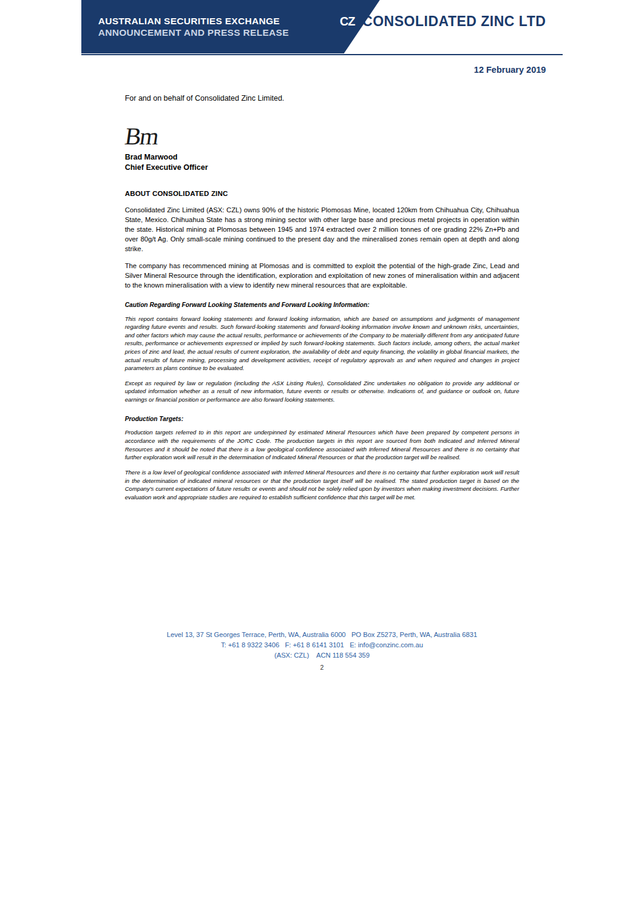Australian Securities Exchange
Announcement and Press Release
CZ
CONSOLIDATED ZINC LTD
12 February 2019
For and on behalf of Consolidated Zinc Limited.
Bm
Brad Marwood
Chief Executive Officer
ABOUT CONSOLIDATED ZINC
Consolidated Zinc Limited (ASX: CZL) owns 90% of the historic Plomosas Mine, located 120km from Chihuahua City, Chihuahua State, Mexico. Chihuahua State has a strong mining sector with other large base and precious metal projects in operation within the state. Historical mining at Plomosas between 1945 and 1974 extracted over 2 million tonnes of ore grading 22% Zn+Pb and over 80g/t Ag. Only small-scale mining continued to the present day and the mineralised zones remain open at depth and along strike.
The company has recommenced mining at Plomosas and is committed to exploit the potential of the high-grade Zinc, Lead and Silver Mineral Resource through the identification, exploration and exploitation of new zones of mineralisation within and adjacent to the known mineralisation with a view to identify new mineral resources that are exploitable.
Caution Regarding Forward Looking Statements and Forward Looking Information:
This report contains forward looking statements and forward looking information, which are based on assumptions and judgments of management regarding future events and results. Such forward-looking statements and forward-looking information involve known and unknown risks, uncertainties, and other factors which may cause the actual results, performance or achievements of the Company to be materially different from any anticipated future results, performance or achievements expressed or implied by such forward-looking statements. Such factors include, among others, the actual market prices of zinc and lead, the actual results of current exploration, the availability of debt and equity financing, the volatility in global financial markets, the actual results of future mining, processing and development activities, receipt of regulatory approvals as and when required and changes in project parameters as plans continue to be evaluated.
Except as required by law or regulation (including the ASX Listing Rules), Consolidated Zinc undertakes no obligation to provide any additional or updated information whether as a result of new information, future events or results or otherwise. Indications of, and guidance or outlook on, future earnings or financial position or performance are also forward looking statements.
Production Targets:
Production targets referred to in this report are underpinned by estimated Mineral Resources which have been prepared by competent persons in accordance with the requirements of the JORC Code. The production targets in this report are sourced from both Indicated and Inferred Mineral Resources and it should be noted that there is a low geological confidence associated with Inferred Mineral Resources and there is no certainty that further exploration work will result in the determination of Indicated Mineral Resources or that the production target will be realised.
There is a low level of geological confidence associated with Inferred Mineral Resources and there is no certainty that further exploration work will result in the determination of indicated mineral resources or that the production target itself will be realised. The stated production target is based on the Company's current expectations of future results or events and should not be solely relied upon by investors when making investment decisions. Further evaluation work and appropriate studies are required to establish sufficient confidence that this target will be met.
Level 13, 37 St Georges Terrace, Perth, WA, Australia 6000 PO Box Z5273, Perth, WA, Australia 6831
T: +61 8 9322 3406 F: +61 8 6141 3101 E: info@conzinc.com.au
(ASX: CZL) ACN 118 554 359
2